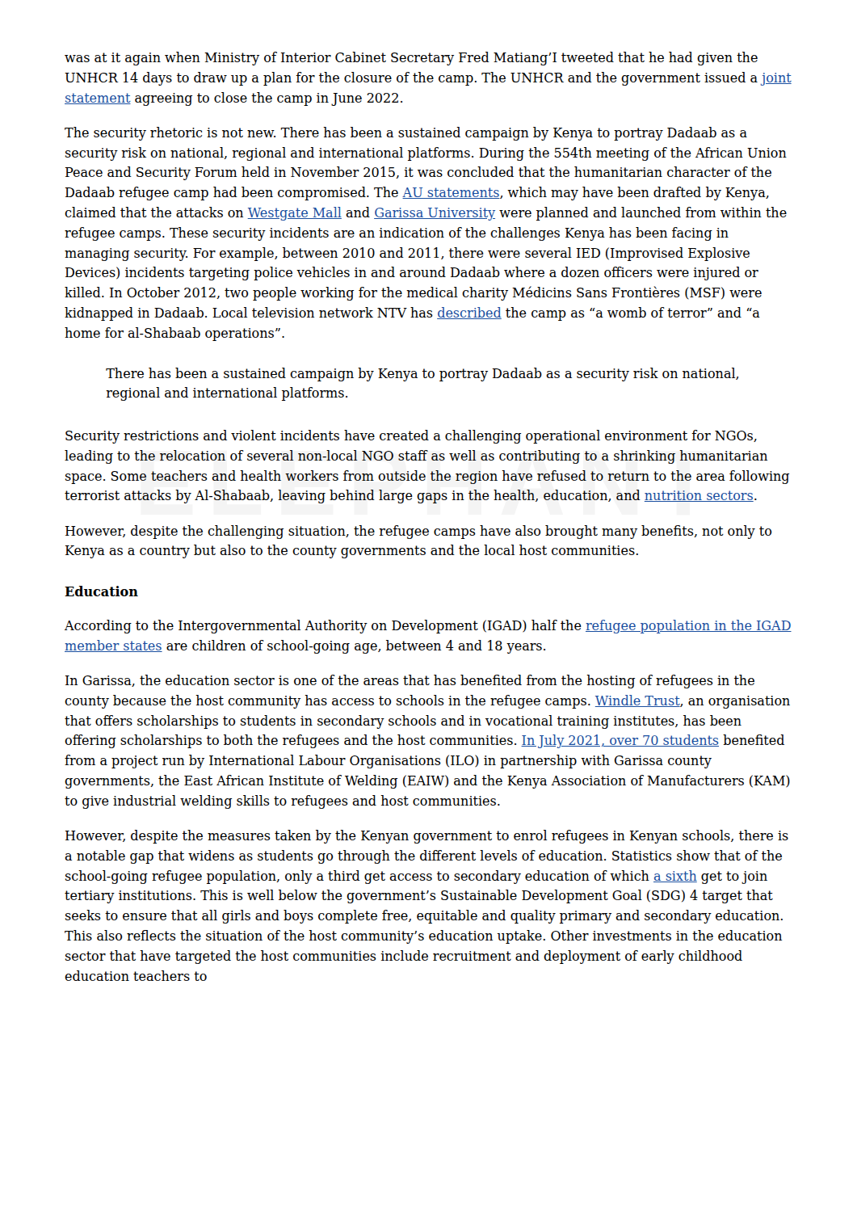ELEPHANT
was at it again when Ministry of Interior Cabinet Secretary Fred Matiang’I tweeted that he had given the UNHCR 14 days to draw up a plan for the closure of the camp. The UNHCR and the government issued a joint statement agreeing to close the camp in June 2022.
The security rhetoric is not new. There has been a sustained campaign by Kenya to portray Dadaab as a security risk on national, regional and international platforms. During the 554th meeting of the African Union Peace and Security Forum held in November 2015, it was concluded that the humanitarian character of the Dadaab refugee camp had been compromised. The AU statements, which may have been drafted by Kenya, claimed that the attacks on Westgate Mall and Garissa University were planned and launched from within the refugee camps. These security incidents are an indication of the challenges Kenya has been facing in managing security. For example, between 2010 and 2011, there were several IED (Improvised Explosive Devices) incidents targeting police vehicles in and around Dadaab where a dozen officers were injured or killed. In October 2012, two people working for the medical charity Médicins Sans Frontières (MSF) were kidnapped in Dadaab. Local television network NTV has described the camp as “a womb of terror” and “a home for al-Shabaab operations”.
There has been a sustained campaign by Kenya to portray Dadaab as a security risk on national, regional and international platforms.
Security restrictions and violent incidents have created a challenging operational environment for NGOs, leading to the relocation of several non-local NGO staff as well as contributing to a shrinking humanitarian space. Some teachers and health workers from outside the region have refused to return to the area following terrorist attacks by Al-Shabaab, leaving behind large gaps in the health, education, and nutrition sectors.
However, despite the challenging situation, the refugee camps have also brought many benefits, not only to Kenya as a country but also to the county governments and the local host communities.
Education
According to the Intergovernmental Authority on Development (IGAD) half the refugee population in the IGAD member states are children of school-going age, between 4 and 18 years.
In Garissa, the education sector is one of the areas that has benefited from the hosting of refugees in the county because the host community has access to schools in the refugee camps. Windle Trust, an organisation that offers scholarships to students in secondary schools and in vocational training institutes, has been offering scholarships to both the refugees and the host communities. In July 2021, over 70 students benefited from a project run by International Labour Organisations (ILO) in partnership with Garissa county governments, the East African Institute of Welding (EAIW) and the Kenya Association of Manufacturers (KAM) to give industrial welding skills to refugees and host communities.
However, despite the measures taken by the Kenyan government to enrol refugees in Kenyan schools, there is a notable gap that widens as students go through the different levels of education. Statistics show that of the school-going refugee population, only a third get access to secondary education of which a sixth get to join tertiary institutions. This is well below the government’s Sustainable Development Goal (SDG) 4 target that seeks to ensure that all girls and boys complete free, equitable and quality primary and secondary education. This also reflects the situation of the host community’s education uptake. Other investments in the education sector that have targeted the host communities include recruitment and deployment of early childhood education teachers to